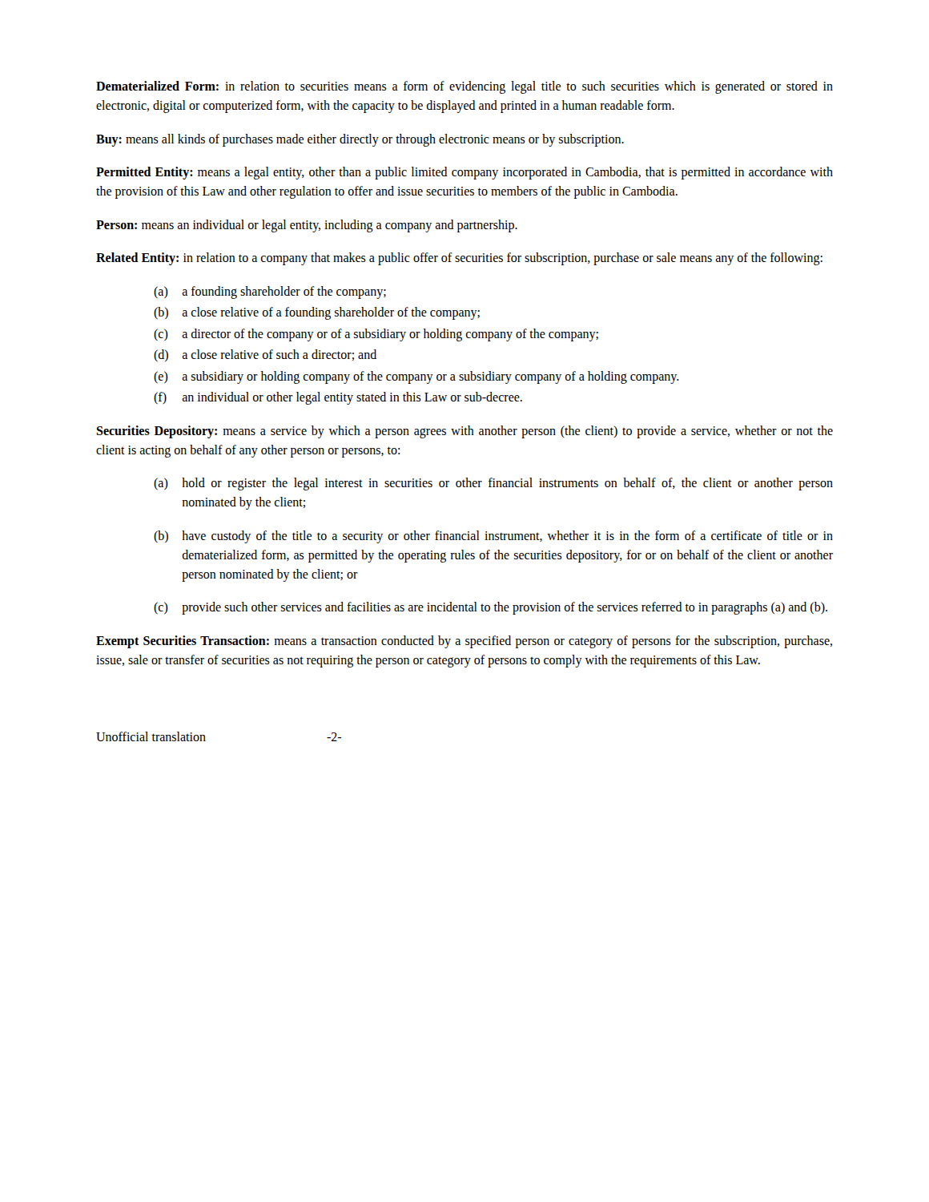Dematerialized Form: in relation to securities means a form of evidencing legal title to such securities which is generated or stored in electronic, digital or computerized form, with the capacity to be displayed and printed in a human readable form.
Buy: means all kinds of purchases made either directly or through electronic means or by subscription.
Permitted Entity: means a legal entity, other than a public limited company incorporated in Cambodia, that is permitted in accordance with the provision of this Law and other regulation to offer and issue securities to members of the public in Cambodia.
Person: means an individual or legal entity, including a company and partnership.
Related Entity: in relation to a company that makes a public offer of securities for subscription, purchase or sale means any of the following:
(a) a founding shareholder of the company;
(b) a close relative of a founding shareholder of the company;
(c) a director of the company or of a subsidiary or holding company of the company;
(d) a close relative of such a director; and
(e) a subsidiary or holding company of the company or a subsidiary company of a holding company.
(f) an individual or other legal entity stated in this Law or sub-decree.
Securities Depository: means a service by which a person agrees with another person (the client) to provide a service, whether or not the client is acting on behalf of any other person or persons, to:
(a) hold or register the legal interest in securities or other financial instruments on behalf of, the client or another person nominated by the client;
(b) have custody of the title to a security or other financial instrument, whether it is in the form of a certificate of title or in dematerialized form, as permitted by the operating rules of the securities depository, for or on behalf of the client or another person nominated by the client; or
(c) provide such other services and facilities as are incidental to the provision of the services referred to in paragraphs (a) and (b).
Exempt Securities Transaction: means a transaction conducted by a specified person or category of persons for the subscription, purchase, issue, sale or transfer of securities as not requiring the person or category of persons to comply with the requirements of this Law.
Unofficial translation
-2-